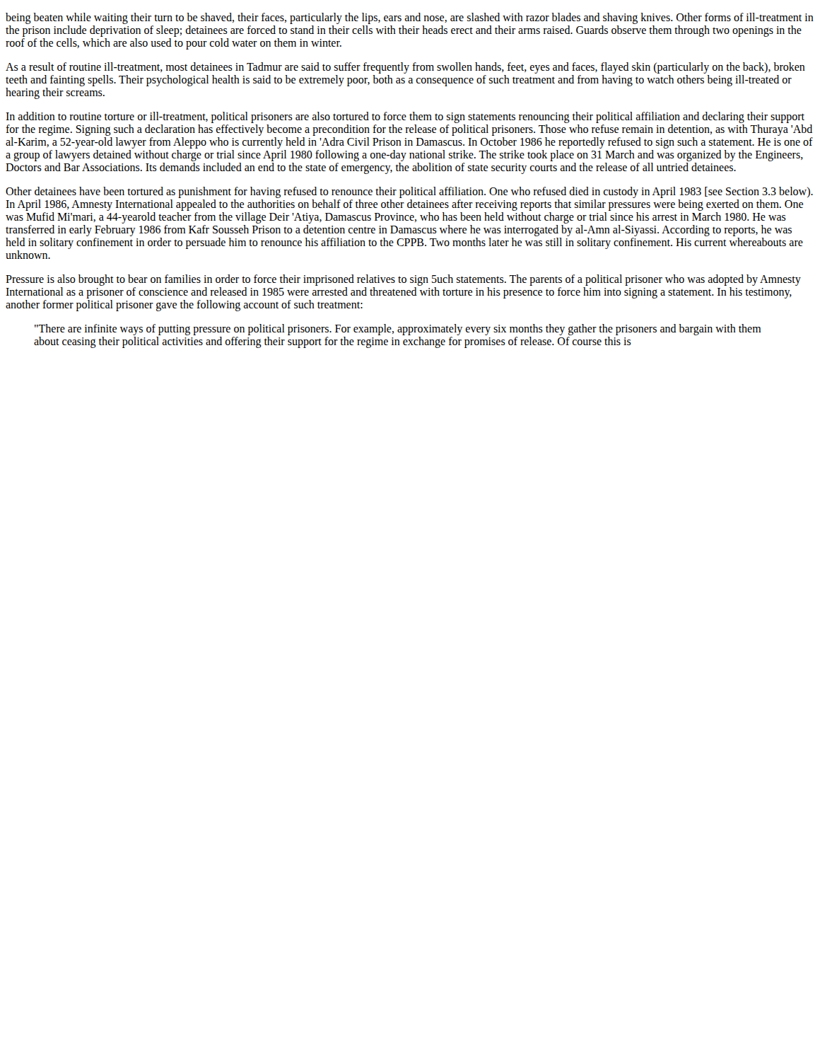being beaten while waiting their turn to be shaved, their faces, particularly the lips, ears and nose, are slashed with razor blades and shaving knives. Other forms of ill-treatment in the prison include deprivation of sleep; detainees are forced to stand in their cells with their heads erect and their arms raised. Guards observe them through two openings in the roof of the cells, which are also used to pour cold water on them in winter.
As a result of routine ill-treatment, most detainees in Tadmur are said to suffer frequently from swollen hands, feet, eyes and faces, flayed skin (particularly on the back), broken teeth and fainting spells. Their psychological health is said to be extremely poor, both as a consequence of such treatment and from having to watch others being ill-treated or hearing their screams.
In addition to routine torture or ill-treatment, political prisoners are also tortured to force them to sign statements renouncing their political affiliation and declaring their support for the regime. Signing such a declaration has effectively become a precondition for the release of political prisoners. Those who refuse remain in detention, as with Thuraya 'Abd al-Karim, a 52-year-old lawyer from Aleppo who is currently held in 'Adra Civil Prison in Damascus. In October 1986 he reportedly refused to sign such a statement. He is one of a group of lawyers detained without charge or trial since April 1980 following a one-day national strike. The strike took place on 31 March and was organized by the Engineers, Doctors and Bar Associations. Its demands included an end to the state of emergency, the abolition of state security courts and the release of all untried detainees.
Other detainees have been tortured as punishment for having refused to renounce their political affiliation. One who refused died in custody in April 1983 [see Section 3.3 below). In April 1986, Amnesty International appealed to the authorities on behalf of three other detainees after receiving reports that similar pressures were being exerted on them. One was Mufid Mi'mari, a 44-yearold teacher from the village Deir 'Atiya, Damascus Province, who has been held without charge or trial since his arrest in March 1980. He was transferred in early February 1986 from Kafr Sousseh Prison to a detention centre in Damascus where he was interrogated by al-Amn al-Siyassi. According to reports, he was held in solitary confinement in order to persuade him to renounce his affiliation to the CPPB. Two months later he was still in solitary confinement. His current whereabouts are unknown.
Pressure is also brought to bear on families in order to force their imprisoned relatives to sign 5uch statements. The parents of a political prisoner who was adopted by Amnesty International as a prisoner of conscience and released in 1985 were arrested and threatened with torture in his presence to force him into signing a statement. In his testimony, another former political prisoner gave the following account of such treatment:
"There are infinite ways of putting pressure on political prisoners. For example, approximately every six months they gather the prisoners and bargain with them about ceasing their political activities and offering their support for the regime in exchange for promises of release. Of course this is